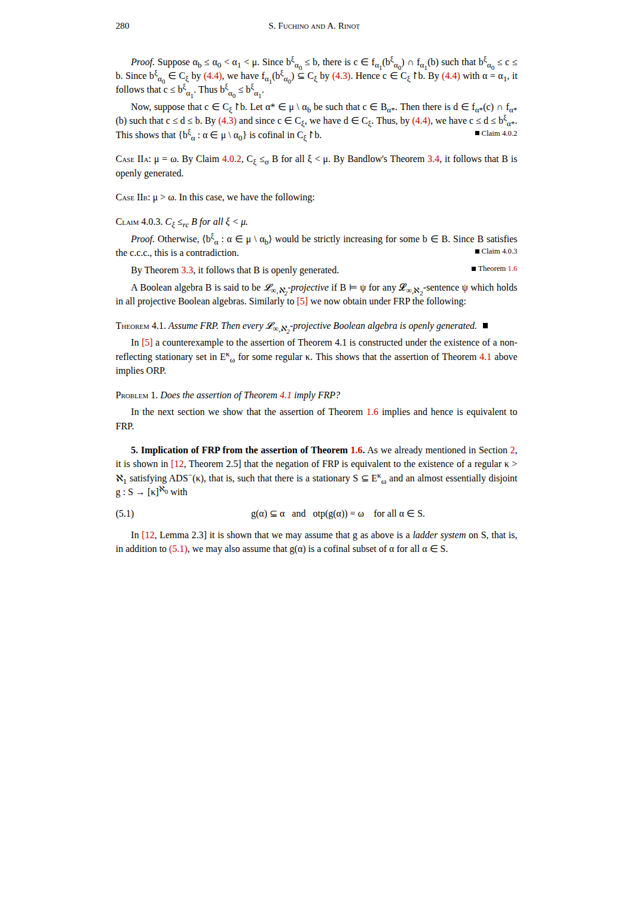280 S. Fuchino and A. Rinot
Proof. Suppose αb ≤ α0 < α1 < μ. Since bξα0 ≤ b, there is c ∈ fα1(bξα0) ∩ fα1(b) such that bξα0 ≤ c ≤ b. Since bξα0 ∈ Cξ by (4.4), we have fα1(bξα0) ⊆ Cξ by (4.3). Hence c ∈ Cξ↾b. By (4.4) with α = α1, it follows that c ≤ bξα1. Thus bξα0 ≤ bξα1.
Now, suppose that c ∈ Cξ↾b. Let α* ∈ μ \ αb be such that c ∈ Bα*. Then there is d ∈ fα*(c) ∩ fα*(b) such that c ≤ d ≤ b. By (4.3) and since c ∈ Cξ, we have d ∈ Cξ. Thus, by (4.4), we have c ≤ d ≤ bξα*. This shows that {bξα : α ∈ μ \ α0} is cofinal in Cξ↾b. Claim 4.0.2
Case IIa: μ = ω. By Claim 4.0.2, Cξ ≤σ B for all ξ < μ. By Bandlow's Theorem 3.4, it follows that B is openly generated.
Case IIb: μ > ω. In this case, we have the following:
Claim 4.0.3. Cξ ≤rc B for all ξ < μ.
Proof. Otherwise, ⟨bξα : α ∈ μ \ αb⟩ would be strictly increasing for some b ∈ B. Since B satisfies the c.c.c., this is a contradiction. Claim 4.0.3
By Theorem 3.3, it follows that B is openly generated. Theorem 1.6
A Boolean algebra B is said to be 𝓛∞,ℵ2-projective if B ⊨ ψ for any 𝓛∞,ℵ2-sentence ψ which holds in all projective Boolean algebras. Similarly to [5] we now obtain under FRP the following:
Theorem 4.1. Assume FRP. Then every 𝓛∞,ℵ2-projective Boolean algebra is openly generated.
In [5] a counterexample to the assertion of Theorem 4.1 is constructed under the existence of a non-reflecting stationary set in Eκω for some regular κ. This shows that the assertion of Theorem 4.1 above implies ORP.
Problem 1. Does the assertion of Theorem 4.1 imply FRP?
In the next section we show that the assertion of Theorem 1.6 implies and hence is equivalent to FRP.
5. Implication of FRP from the assertion of Theorem 1.6. As we already mentioned in Section 2, it is shown in [12, Theorem 2.5] that the negation of FRP is equivalent to the existence of a regular κ > ℵ1 satisfying ADS−(κ), that is, such that there is a stationary S ⊆ Eκω and an almost essentially disjoint g : S → [κ]ℵ0 with
(5.1)
g(α) ⊆ α and otp(g(α)) = ω for all α ∈ S.
In [12, Lemma 2.3] it is shown that we may assume that g as above is a ladder system on S, that is, in addition to (5.1), we may also assume that g(α) is a cofinal subset of α for all α ∈ S.